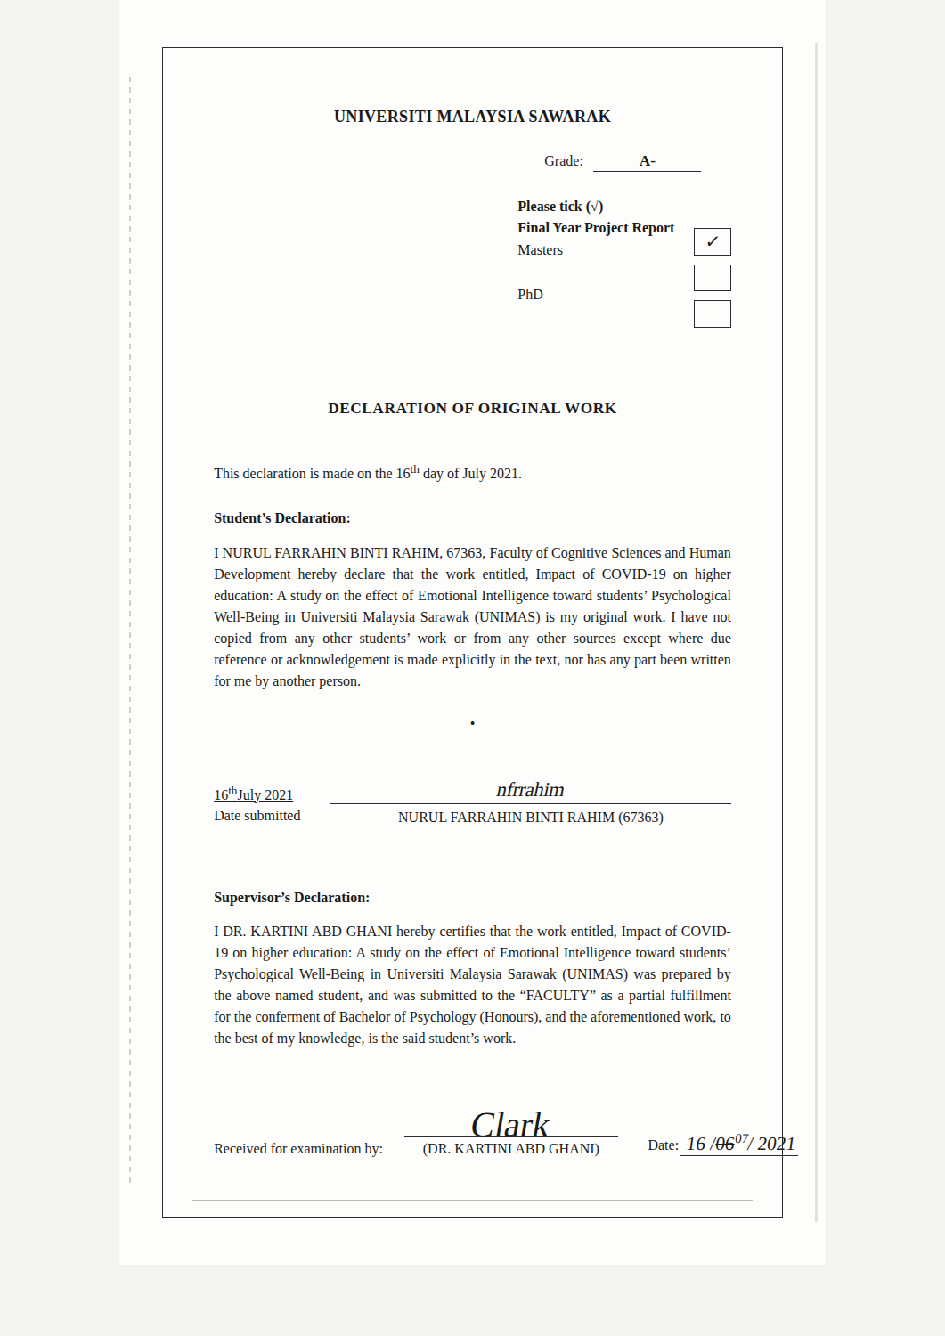UNIVERSITI MALAYSIA SAWARAK
Grade: A-
Please tick (√)
Final Year Project Report
Masters
PhD
DECLARATION OF ORIGINAL WORK
This declaration is made on the 16th day of July 2021.
Student’s Declaration:
I NURUL FARRAHIN BINTI RAHIM, 67363, Faculty of Cognitive Sciences and Human Development hereby declare that the work entitled, Impact of COVID-19 on higher education: A study on the effect of Emotional Intelligence toward students’ Psychological Well-Being in Universiti Malaysia Sarawak (UNIMAS) is my original work. I have not copied from any other students’ work or from any other sources except where due reference or acknowledgement is made explicitly in the text, nor has any part been written for me by another person.
•
16thJuly 2021
Date submitted
nfrrahim
NURUL FARRAHIN BINTI RAHIM (67363)
Supervisor’s Declaration:
I DR. KARTINI ABD GHANI hereby certifies that the work entitled, Impact of COVID-19 on higher education: A study on the effect of Emotional Intelligence toward students’ Psychological Well-Being in Universiti Malaysia Sarawak (UNIMAS) was prepared by the above named student, and was submitted to the “FACULTY” as a partial fulfillment for the conferment of Bachelor of Psychology (Honours), and the aforementioned work, to the best of my knowledge, is the said student’s work.
Received for examination by:
Clark
(DR. KARTINI ABD GHANI)
Date: 16 /0607/ 2021